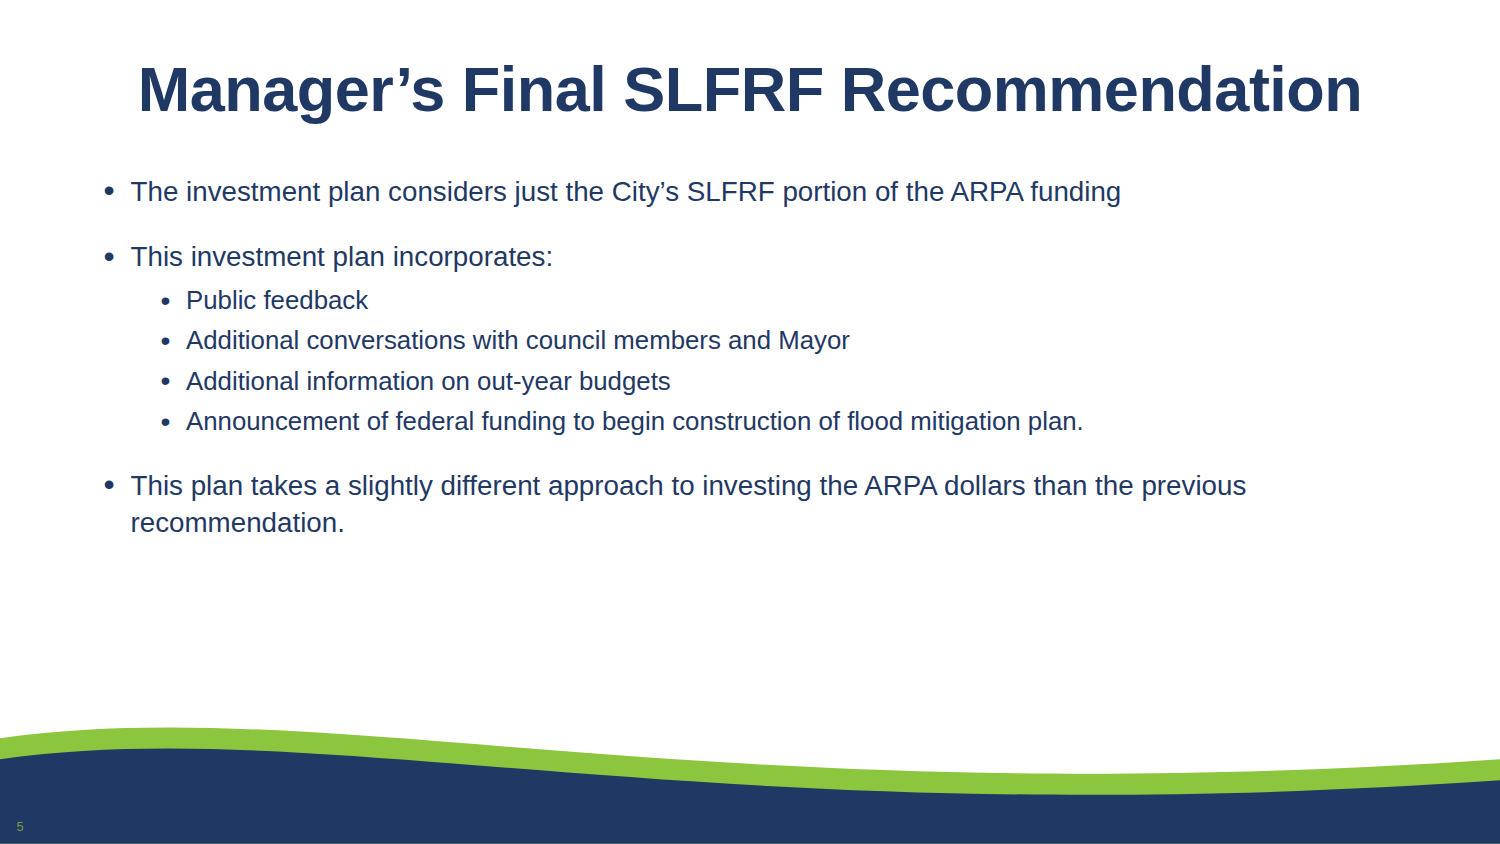Manager’s Final SLFRF Recommendation
The investment plan considers just the City’s SLFRF portion of the ARPA funding
This investment plan incorporates:
Public feedback
Additional conversations with council members and Mayor
Additional information on out-year budgets
Announcement of federal funding to begin construction of flood mitigation plan.
This plan takes a slightly different approach to investing the ARPA dollars than the previous recommendation.
5